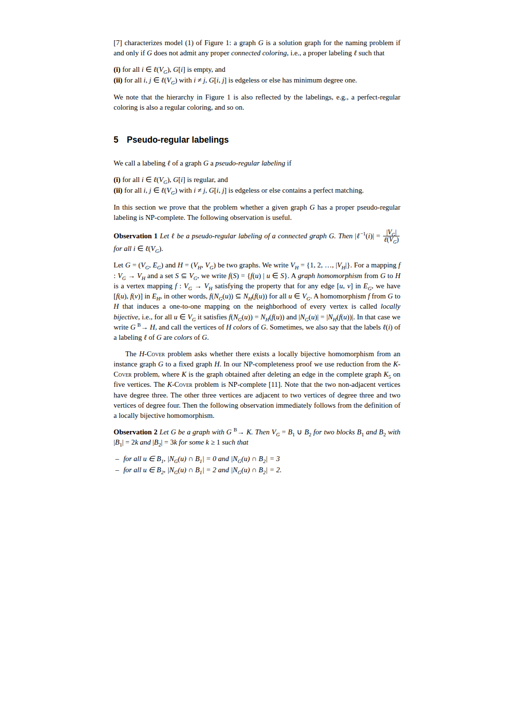[7] characterizes model (1) of Figure 1: a graph G is a solution graph for the naming problem if and only if G does not admit any proper connected coloring, i.e., a proper labeling ℓ such that
(i) for all i ∈ ℓ(VG), G[i] is empty, and
(ii) for all i, j ∈ ℓ(VG) with i ≠ j, G[i, j] is edgeless or else has minimum degree one.
We note that the hierarchy in Figure 1 is also reflected by the labelings, e.g., a perfect-regular coloring is also a regular coloring, and so on.
5 Pseudo-regular labelings
We call a labeling ℓ of a graph G a pseudo-regular labeling if
(i) for all i ∈ ℓ(VG), G[i] is regular, and
(ii) for all i, j ∈ ℓ(VG) with i ≠ j, G[i, j] is edgeless or else contains a perfect matching.
In this section we prove that the problem whether a given graph G has a proper pseudo-regular labeling is NP-complete. The following observation is useful.
Observation 1 Let ℓ be a pseudo-regular labeling of a connected graph G. Then |ℓ−1(i)| = |VG|ℓ(VG) for all i ∈ ℓ(VG).
Let G = (VG, EG) and H = (VH, VG) be two graphs. We write VH = {1, 2, …, |VH|}. For a mapping f : VG → VH and a set S ⊆ VG, we write f(S) = {f(u) | u ∈ S}. A graph homomorphism from G to H is a vertex mapping f : VG → VH satisfying the property that for any edge [u, v] in EG, we have [f(u), f(v)] in EH, in other words, f(NG(u)) ⊆ NH(f(u)) for all u ∈ VG. A homomorphism f from G to H that induces a one-to-one mapping on the neighborhood of every vertex is called locally bijective, i.e., for all u ∈ VG it satisfies f(NG(u)) = NH(f(u)) and |NG(u)| = |NH(f(u))|. In that case we write G B→ H, and call the vertices of H colors of G. Sometimes, we also say that the labels ℓ(i) of a labeling ℓ of G are colors of G.
The H-Cover problem asks whether there exists a locally bijective homomorphism from an instance graph G to a fixed graph H. In our NP-completeness proof we use reduction from the K-Cover problem, where K is the graph obtained after deleting an edge in the complete graph K5 on five vertices. The K-Cover problem is NP-complete [11]. Note that the two non-adjacent vertices have degree three. The other three vertices are adjacent to two vertices of degree three and two vertices of degree four. Then the following observation immediately follows from the definition of a locally bijective homomorphism.
Observation 2 Let G be a graph with G B→ K. Then VG = B1 ∪ B2 for two blocks B1 and B2 with |B1| = 2k and |B2| = 3k for some k ≥ 1 such that
for all u ∈ B1, |NG(u) ∩ B1| = 0 and |NG(u) ∩ B2| = 3
for all u ∈ B2, |NG(u) ∩ B1| = 2 and |NG(u) ∩ B2| = 2.